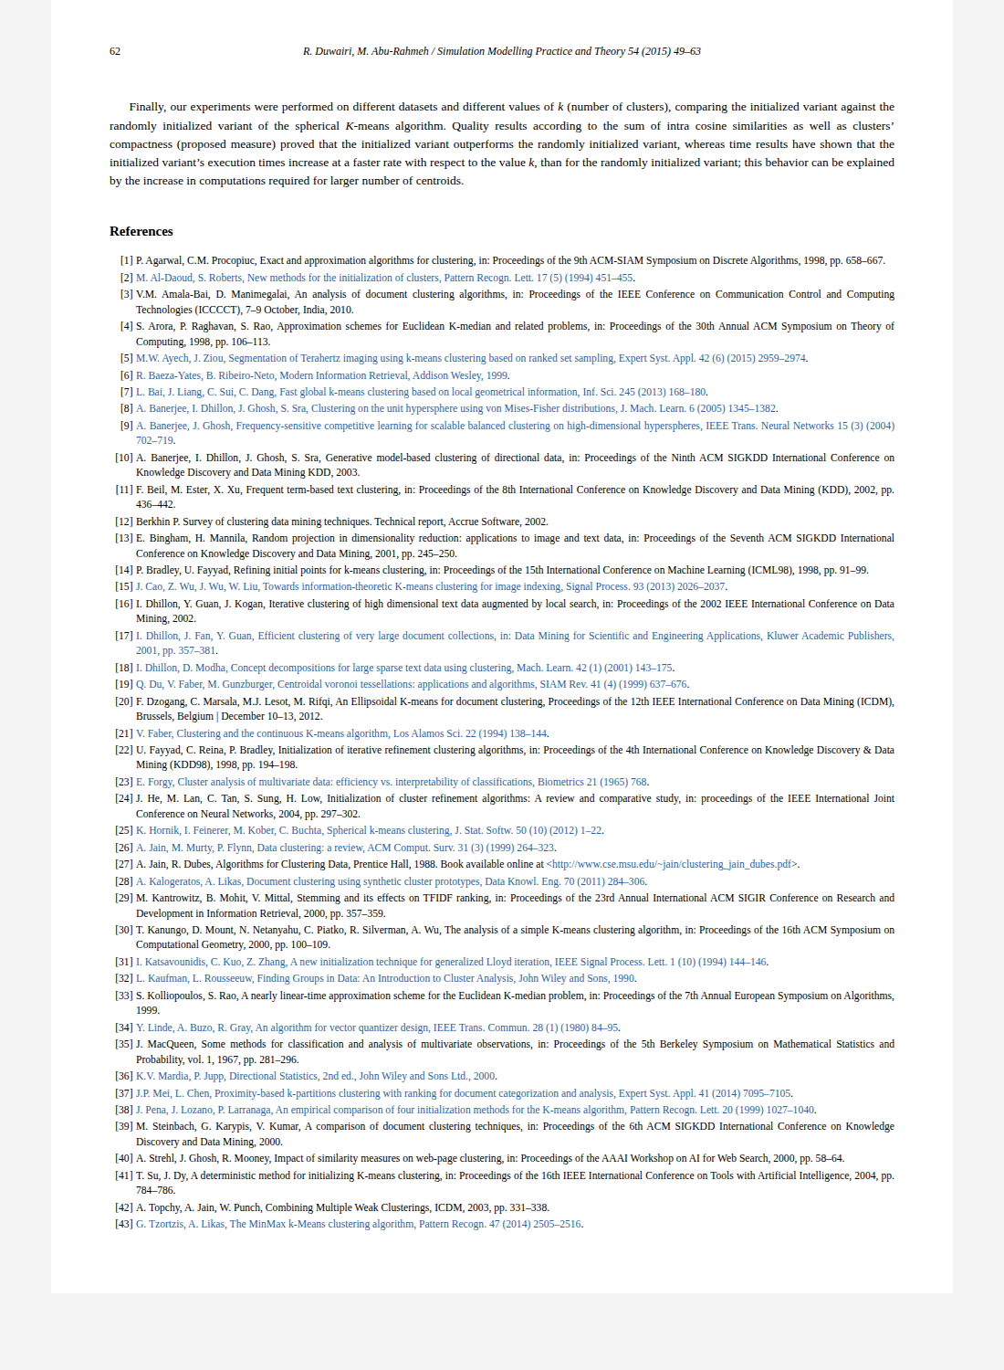62
R. Duwairi, M. Abu-Rahmeh / Simulation Modelling Practice and Theory 54 (2015) 49–63
Finally, our experiments were performed on different datasets and different values of k (number of clusters), comparing the initialized variant against the randomly initialized variant of the spherical K-means algorithm. Quality results according to the sum of intra cosine similarities as well as clusters’ compactness (proposed measure) proved that the initialized variant outperforms the randomly initialized variant, whereas time results have shown that the initialized variant’s execution times increase at a faster rate with respect to the value k, than for the randomly initialized variant; this behavior can be explained by the increase in computations required for larger number of centroids.
References
[1] P. Agarwal, C.M. Procopiuc, Exact and approximation algorithms for clustering, in: Proceedings of the 9th ACM-SIAM Symposium on Discrete Algorithms, 1998, pp. 658–667.
[2] M. Al-Daoud, S. Roberts, New methods for the initialization of clusters, Pattern Recogn. Lett. 17 (5) (1994) 451–455.
[3] V.M. Amala-Bai, D. Manimegalai, An analysis of document clustering algorithms, in: Proceedings of the IEEE Conference on Communication Control and Computing Technologies (ICCCCT), 7–9 October, India, 2010.
[4] S. Arora, P. Raghavan, S. Rao, Approximation schemes for Euclidean K-median and related problems, in: Proceedings of the 30th Annual ACM Symposium on Theory of Computing, 1998, pp. 106–113.
[5] M.W. Ayech, J. Ziou, Segmentation of Terahertz imaging using k-means clustering based on ranked set sampling, Expert Syst. Appl. 42 (6) (2015) 2959–2974.
[6] R. Baeza-Yates, B. Ribeiro-Neto, Modern Information Retrieval, Addison Wesley, 1999.
[7] L. Bai, J. Liang, C. Sui, C. Dang, Fast global k-means clustering based on local geometrical information, Inf. Sci. 245 (2013) 168–180.
[8] A. Banerjee, I. Dhillon, J. Ghosh, S. Sra, Clustering on the unit hypersphere using von Mises-Fisher distributions, J. Mach. Learn. 6 (2005) 1345–1382.
[9] A. Banerjee, J. Ghosh, Frequency-sensitive competitive learning for scalable balanced clustering on high-dimensional hyperspheres, IEEE Trans. Neural Networks 15 (3) (2004) 702–719.
[10] A. Banerjee, I. Dhillon, J. Ghosh, S. Sra, Generative model-based clustering of directional data, in: Proceedings of the Ninth ACM SIGKDD International Conference on Knowledge Discovery and Data Mining KDD, 2003.
[11] F. Beil, M. Ester, X. Xu, Frequent term-based text clustering, in: Proceedings of the 8th International Conference on Knowledge Discovery and Data Mining (KDD), 2002, pp. 436–442.
[12] Berkhin P. Survey of clustering data mining techniques. Technical report, Accrue Software, 2002.
[13] E. Bingham, H. Mannila, Random projection in dimensionality reduction: applications to image and text data, in: Proceedings of the Seventh ACM SIGKDD International Conference on Knowledge Discovery and Data Mining, 2001, pp. 245–250.
[14] P. Bradley, U. Fayyad, Refining initial points for k-means clustering, in: Proceedings of the 15th International Conference on Machine Learning (ICML98), 1998, pp. 91–99.
[15] J. Cao, Z. Wu, J. Wu, W. Liu, Towards information-theoretic K-means clustering for image indexing, Signal Process. 93 (2013) 2026–2037.
[16] I. Dhillon, Y. Guan, J. Kogan, Iterative clustering of high dimensional text data augmented by local search, in: Proceedings of the 2002 IEEE International Conference on Data Mining, 2002.
[17] I. Dhillon, J. Fan, Y. Guan, Efficient clustering of very large document collections, in: Data Mining for Scientific and Engineering Applications, Kluwer Academic Publishers, 2001, pp. 357–381.
[18] I. Dhillon, D. Modha, Concept decompositions for large sparse text data using clustering, Mach. Learn. 42 (1) (2001) 143–175.
[19] Q. Du, V. Faber, M. Gunzburger, Centroidal voronoi tessellations: applications and algorithms, SIAM Rev. 41 (4) (1999) 637–676.
[20] F. Dzogang, C. Marsala, M.J. Lesot, M. Rifqi, An Ellipsoidal K-means for document clustering, Proceedings of the 12th IEEE International Conference on Data Mining (ICDM), Brussels, Belgium | December 10–13, 2012.
[21] V. Faber, Clustering and the continuous K-means algorithm, Los Alamos Sci. 22 (1994) 138–144.
[22] U. Fayyad, C. Reina, P. Bradley, Initialization of iterative refinement clustering algorithms, in: Proceedings of the 4th International Conference on Knowledge Discovery & Data Mining (KDD98), 1998, pp. 194–198.
[23] E. Forgy, Cluster analysis of multivariate data: efficiency vs. interpretability of classifications, Biometrics 21 (1965) 768.
[24] J. He, M. Lan, C. Tan, S. Sung, H. Low, Initialization of cluster refinement algorithms: A review and comparative study, in: proceedings of the IEEE International Joint Conference on Neural Networks, 2004, pp. 297–302.
[25] K. Hornik, I. Feinerer, M. Kober, C. Buchta, Spherical k-means clustering, J. Stat. Softw. 50 (10) (2012) 1–22.
[26] A. Jain, M. Murty, P. Flynn, Data clustering: a review, ACM Comput. Surv. 31 (3) (1999) 264–323.
[27] A. Jain, R. Dubes, Algorithms for Clustering Data, Prentice Hall, 1988. Book available online at <http://www.cse.msu.edu/~jain/clustering_jain_dubes.pdf>.
[28] A. Kalogeratos, A. Likas, Document clustering using synthetic cluster prototypes, Data Knowl. Eng. 70 (2011) 284–306.
[29] M. Kantrowitz, B. Mohit, V. Mittal, Stemming and its effects on TFIDF ranking, in: Proceedings of the 23rd Annual International ACM SIGIR Conference on Research and Development in Information Retrieval, 2000, pp. 357–359.
[30] T. Kanungo, D. Mount, N. Netanyahu, C. Piatko, R. Silverman, A. Wu, The analysis of a simple K-means clustering algorithm, in: Proceedings of the 16th ACM Symposium on Computational Geometry, 2000, pp. 100–109.
[31] I. Katsavounidis, C. Kuo, Z. Zhang, A new initialization technique for generalized Lloyd iteration, IEEE Signal Process. Lett. 1 (10) (1994) 144–146.
[32] L. Kaufman, L. Rousseeuw, Finding Groups in Data: An Introduction to Cluster Analysis, John Wiley and Sons, 1990.
[33] S. Kolliopoulos, S. Rao, A nearly linear-time approximation scheme for the Euclidean K-median problem, in: Proceedings of the 7th Annual European Symposium on Algorithms, 1999.
[34] Y. Linde, A. Buzo, R. Gray, An algorithm for vector quantizer design, IEEE Trans. Commun. 28 (1) (1980) 84–95.
[35] J. MacQueen, Some methods for classification and analysis of multivariate observations, in: Proceedings of the 5th Berkeley Symposium on Mathematical Statistics and Probability, vol. 1, 1967, pp. 281–296.
[36] K.V. Mardia, P. Jupp, Directional Statistics, 2nd ed., John Wiley and Sons Ltd., 2000.
[37] J.P. Mei, L. Chen, Proximity-based k-partitions clustering with ranking for document categorization and analysis, Expert Syst. Appl. 41 (2014) 7095–7105.
[38] J. Pena, J. Lozano, P. Larranaga, An empirical comparison of four initialization methods for the K-means algorithm, Pattern Recogn. Lett. 20 (1999) 1027–1040.
[39] M. Steinbach, G. Karypis, V. Kumar, A comparison of document clustering techniques, in: Proceedings of the 6th ACM SIGKDD International Conference on Knowledge Discovery and Data Mining, 2000.
[40] A. Strehl, J. Ghosh, R. Mooney, Impact of similarity measures on web-page clustering, in: Proceedings of the AAAI Workshop on AI for Web Search, 2000, pp. 58–64.
[41] T. Su, J. Dy, A deterministic method for initializing K-means clustering, in: Proceedings of the 16th IEEE International Conference on Tools with Artificial Intelligence, 2004, pp. 784–786.
[42] A. Topchy, A. Jain, W. Punch, Combining Multiple Weak Clusterings, ICDM, 2003, pp. 331–338.
[43] G. Tzortzis, A. Likas, The MinMax k-Means clustering algorithm, Pattern Recogn. 47 (2014) 2505–2516.